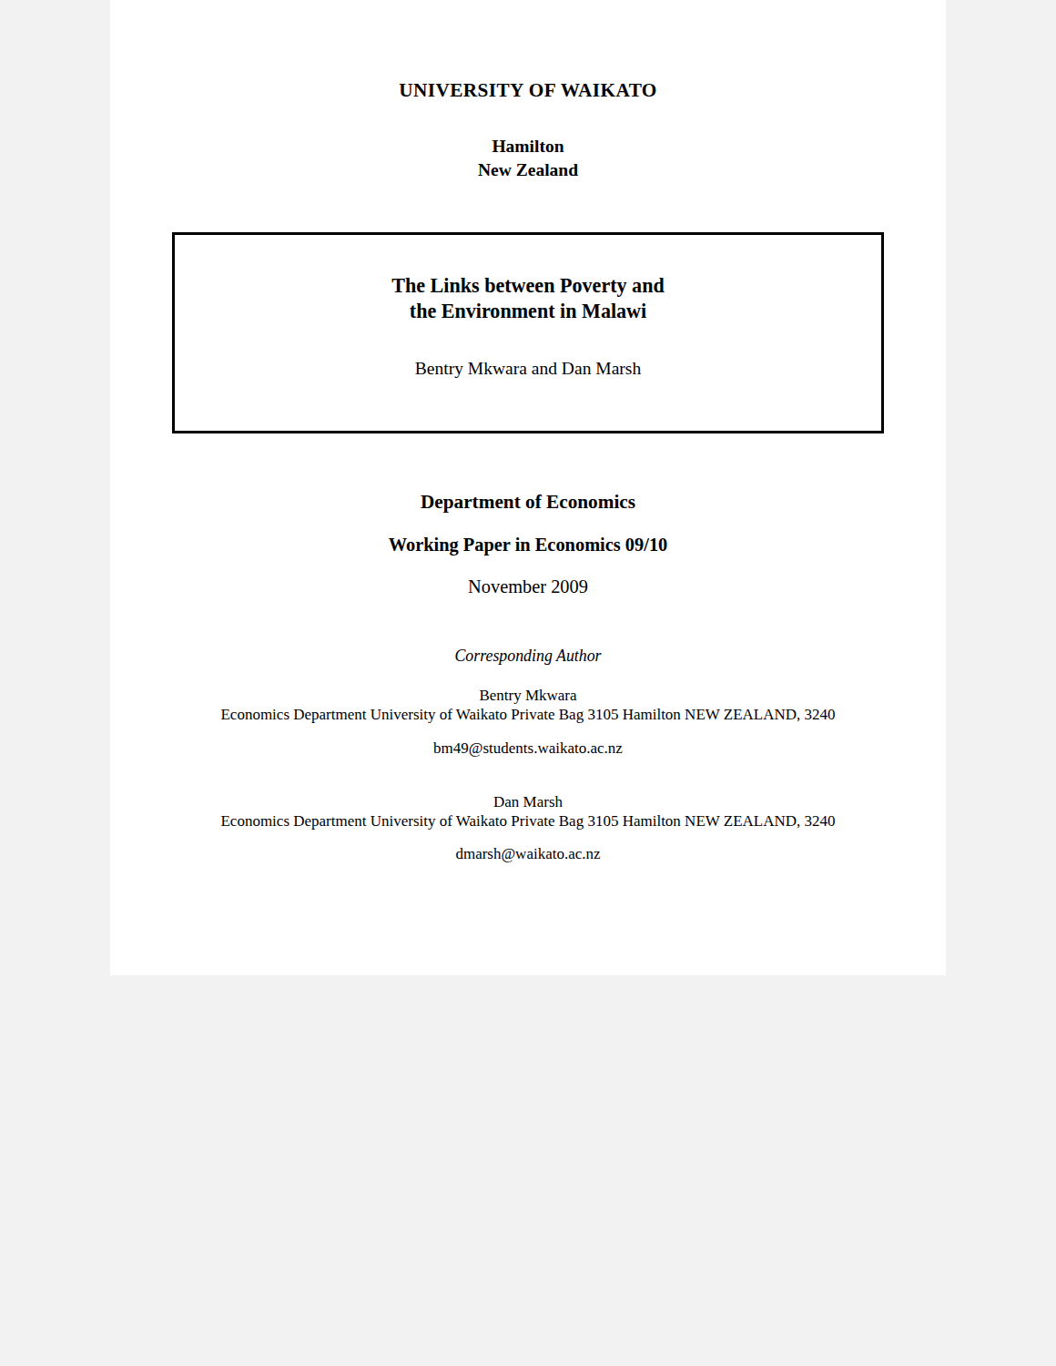UNIVERSITY OF WAIKATO
Hamilton New Zealand
The Links between Poverty and
the Environment in Malawi
Bentry Mkwara and Dan Marsh
Department of Economics
Working Paper in Economics 09/10
November 2009
Corresponding Author
Bentry Mkwara Economics Department University of Waikato Private Bag 3105 Hamilton NEW ZEALAND, 3240 bm49@students.waikato.ac.nz Dan Marsh Economics Department University of Waikato Private Bag 3105 Hamilton NEW ZEALAND, 3240 dmarsh@waikato.ac.nz